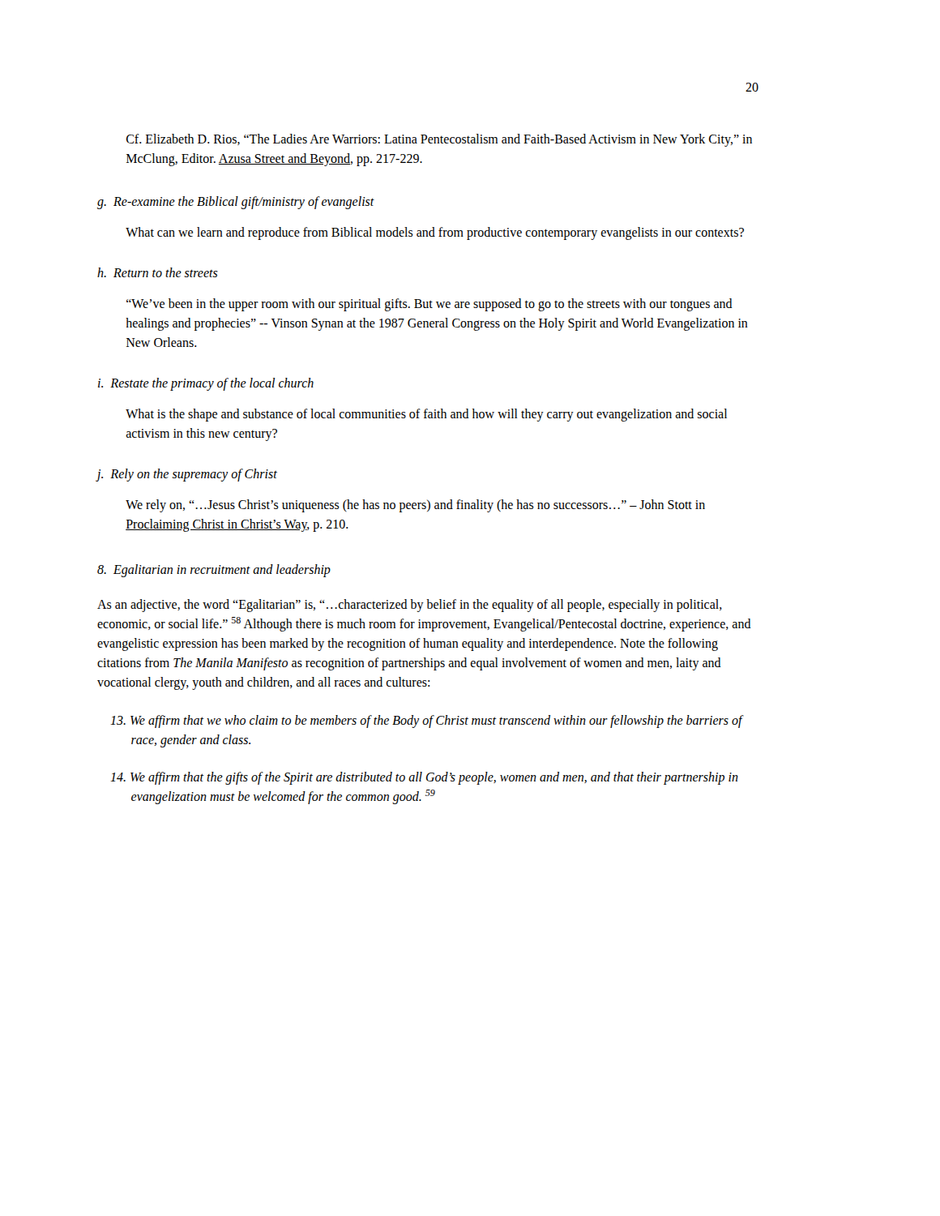20
Cf. Elizabeth D. Rios, “The Ladies Are Warriors: Latina Pentecostalism and Faith-Based Activism in New York City,” in McClung, Editor. Azusa Street and Beyond, pp. 217-229.
g. Re-examine the Biblical gift/ministry of evangelist
What can we learn and reproduce from Biblical models and from productive contemporary evangelists in our contexts?
h. Return to the streets
“We’ve been in the upper room with our spiritual gifts. But we are supposed to go to the streets with our tongues and healings and prophecies” -- Vinson Synan at the 1987 General Congress on the Holy Spirit and World Evangelization in New Orleans.
i. Restate the primacy of the local church
What is the shape and substance of local communities of faith and how will they carry out evangelization and social activism in this new century?
j. Rely on the supremacy of Christ
We rely on, “…Jesus Christ’s uniqueness (he has no peers) and finality (he has no successors…” – John Stott in Proclaiming Christ in Christ’s Way, p. 210.
8. Egalitarian in recruitment and leadership
As an adjective, the word “Egalitarian” is, “…characterized by belief in the equality of all people, especially in political, economic, or social life.” 58 Although there is much room for improvement, Evangelical/Pentecostal doctrine, experience, and evangelistic expression has been marked by the recognition of human equality and interdependence. Note the following citations from The Manila Manifesto as recognition of partnerships and equal involvement of women and men, laity and vocational clergy, youth and children, and all races and cultures:
13. We affirm that we who claim to be members of the Body of Christ must transcend within our fellowship the barriers of race, gender and class.
14. We affirm that the gifts of the Spirit are distributed to all God’s people, women and men, and that their partnership in evangelization must be welcomed for the common good. 59